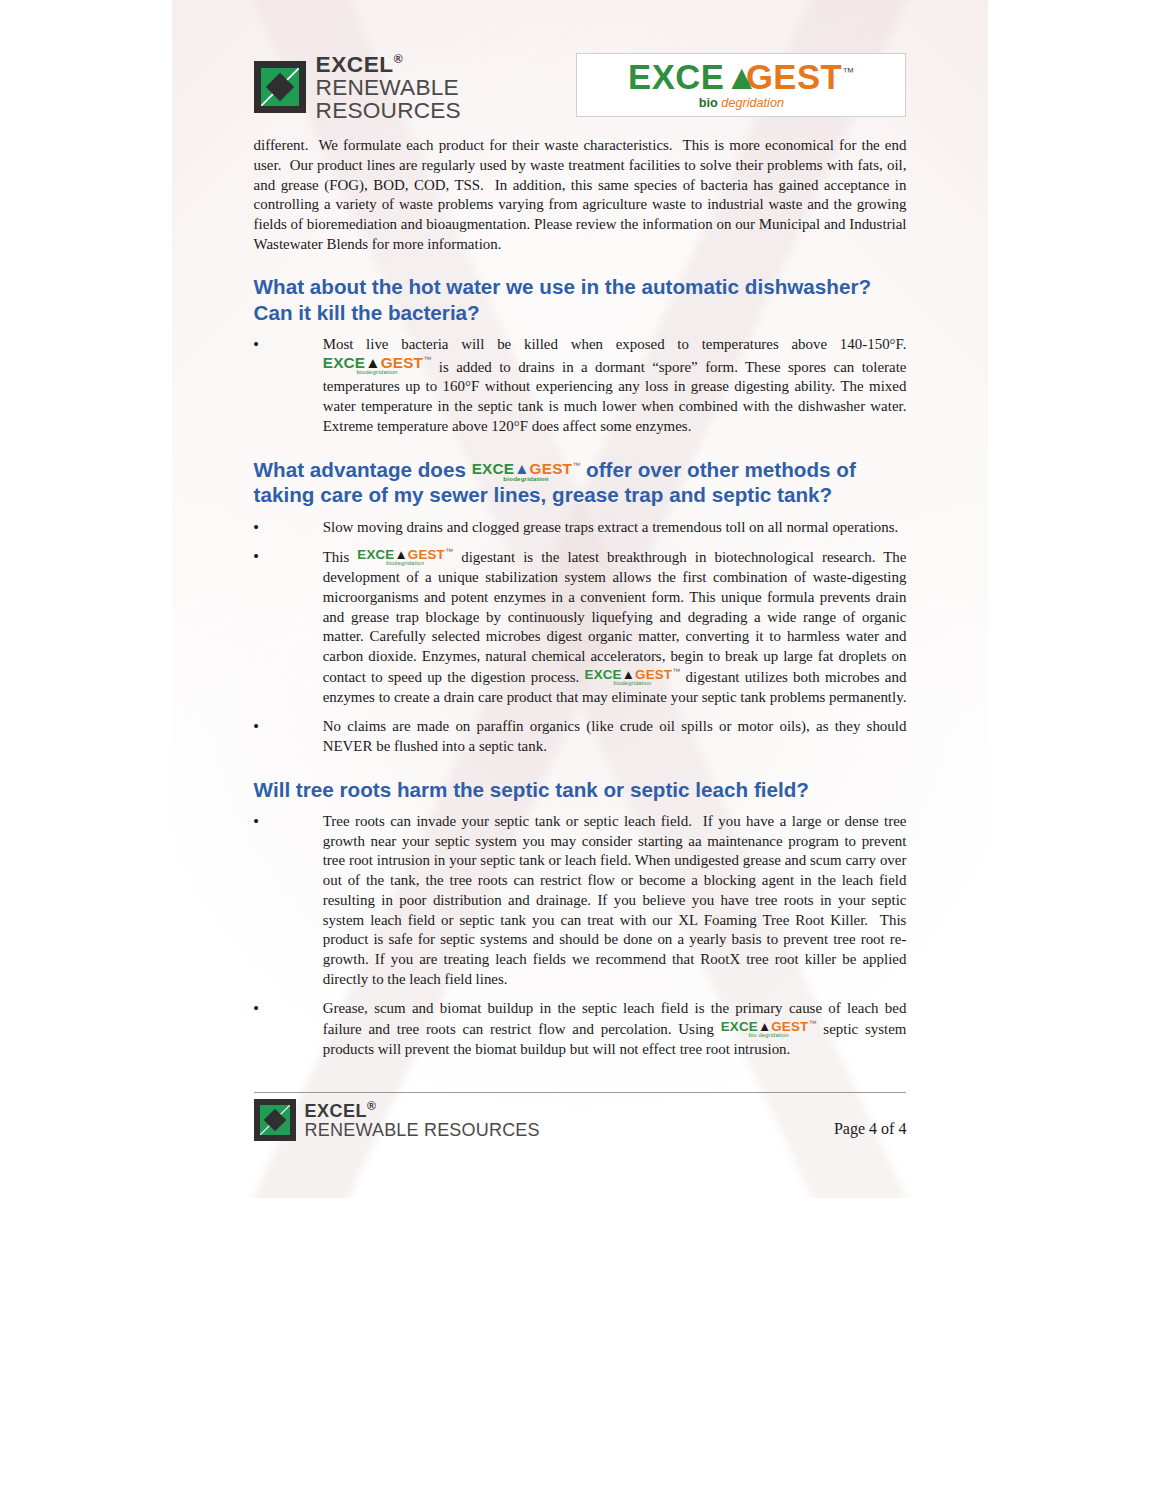EXCEL®
RENEWABLE RESOURCES
EXCE▲GEST™
bio degridation
different. We formulate each product for their waste characteristics. This is more economical for the end user. Our product lines are regularly used by waste treatment facilities to solve their problems with fats, oil, and grease (FOG), BOD, COD, TSS. In addition, this same species of bacteria has gained acceptance in controlling a variety of waste problems varying from agriculture waste to industrial waste and the growing fields of bioremediation and bioaugmentation. Please review the information on our Municipal and Industrial Wastewater Blends for more information.
What about the hot water we use in the automatic dishwasher? Can it kill the bacteria?
•
Most live bacteria will be killed when exposed to temperatures above 140-150°F. EXCE▲GEST™biodegridation is added to drains in a dormant “spore” form. These spores can tolerate temperatures up to 160°F without experiencing any loss in grease digesting ability. The mixed water temperature in the septic tank is much lower when combined with the dishwasher water. Extreme temperature above 120°F does affect some enzymes.
What advantage does EXCE▲GEST™biodegridation offer over other methods of taking care of my sewer lines, grease trap and septic tank?
•
Slow moving drains and clogged grease traps extract a tremendous toll on all normal operations.
•
This EXCE▲GEST™biodegridation digestant is the latest breakthrough in biotechnological research. The development of a unique stabilization system allows the first combination of waste-digesting microorganisms and potent enzymes in a convenient form. This unique formula prevents drain and grease trap blockage by continuously liquefying and degrading a wide range of organic matter. Carefully selected microbes digest organic matter, converting it to harmless water and carbon dioxide. Enzymes, natural chemical accelerators, begin to break up large fat droplets on contact to speed up the digestion process. EXCE▲GEST™biodegridation digestant utilizes both microbes and enzymes to create a drain care product that may eliminate your septic tank problems permanently.
•
No claims are made on paraffin organics (like crude oil spills or motor oils), as they should NEVER be flushed into a septic tank.
Will tree roots harm the septic tank or septic leach field?
•
Tree roots can invade your septic tank or septic leach field. If you have a large or dense tree growth near your septic system you may consider starting aa maintenance program to prevent tree root intrusion in your septic tank or leach field. When undigested grease and scum carry over out of the tank, the tree roots can restrict flow or become a blocking agent in the leach field resulting in poor distribution and drainage. If you believe you have tree roots in your septic system leach field or septic tank you can treat with our XL Foaming Tree Root Killer. This product is safe for septic systems and should be done on a yearly basis to prevent tree root re-growth. If you are treating leach fields we recommend that RootX tree root killer be applied directly to the leach field lines.
•
Grease, scum and biomat buildup in the septic leach field is the primary cause of leach bed failure and tree roots can restrict flow and percolation. Using EXCE▲GEST™bio degridation septic system products will prevent the biomat buildup but will not effect tree root intrusion.
EXCEL®
RENEWABLE RESOURCES
Page 4 of 4